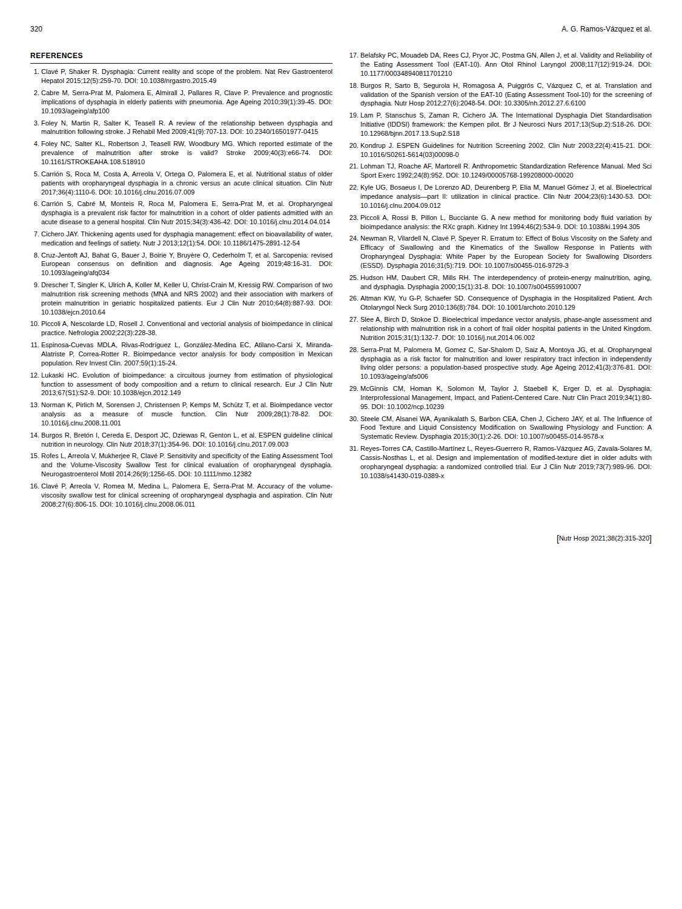320 A. G. Ramos-Vázquez et al.
REFERENCES
Clavé P, Shaker R. Dysphagia: Current reality and scope of the problem. Nat Rev Gastroenterol Hepatol 2015;12(5):259-70. DOI: 10.1038/nrgastro.2015.49
Cabre M, Serra-Prat M, Palomera E, Almirall J, Pallares R, Clave P. Prevalence and prognostic implications of dysphagia in elderly patients with pneumonia. Age Ageing 2010;39(1):39-45. DOI: 10.1093/ageing/afp100
Foley N, Martin R, Salter K, Teasell R. A review of the relationship between dysphagia and malnutrition following stroke. J Rehabil Med 2009;41(9):707-13. DOI: 10.2340/16501977-0415
Foley NC, Salter KL, Robertson J, Teasell RW, Woodbury MG. Which reported estimate of the prevalence of malnutrition after stroke is valid? Stroke 2009;40(3):e66-74. DOI: 10.1161/STROKEAHA.108.518910
Carrión S, Roca M, Costa A, Arreola V, Ortega O, Palomera E, et al. Nutritional status of older patients with oropharyngeal dysphagia in a chronic versus an acute clinical situation. Clin Nutr 2017;36(4):1110-6. DOI: 10.1016/j.clnu.2016.07.009
Carrión S, Cabré M, Monteis R, Roca M, Palomera E, Serra-Prat M, et al. Oropharyngeal dysphagia is a prevalent risk factor for malnutrition in a cohort of older patients admitted with an acute disease to a general hospital. Clin Nutr 2015;34(3):436-42. DOI: 10.1016/j.clnu.2014.04.014
Cichero JAY. Thickening agents used for dysphagia management: effect on bioavailability of water, medication and feelings of satiety. Nutr J 2013;12(1):54. DOI: 10.1186/1475-2891-12-54
Cruz-Jentoft AJ, Bahat G, Bauer J, Boirie Y, Bruyère O, Cederholm T, et al. Sarcopenia: revised European consensus on definition and diagnosis. Age Ageing 2019;48:16-31. DOI: 10.1093/ageing/afq034
Drescher T, Singler K, Ulrich A, Koller M, Keller U, Christ-Crain M, Kressig RW. Comparison of two malnutrition risk screening methods (MNA and NRS 2002) and their association with markers of protein malnutrition in geriatric hospitalized patients. Eur J Clin Nutr 2010;64(8):887-93. DOI: 10.1038/ejcn.2010.64
Piccoli A, Nescolarde LD, Rosell J. Conventional and vectorial analysis of bioimpedance in clinical practice. Nefrologia 2002;22(3):228-38.
Espinosa-Cuevas MDLA, Rivas-Rodríguez L, González-Medina EC, Atilano-Carsi X, Miranda-Alatriste P, Correa-Rotter R. Bioimpedance vector analysis for body composition in Mexican population. Rev Invest Clin. 2007;59(1):15-24.
Lukaski HC. Evolution of bioimpedance: a circuitous journey from estimation of physiological function to assessment of body composition and a return to clinical research. Eur J Clin Nutr 2013;67(S1):S2-9. DOI: 10.1038/ejcn.2012.149
Norman K, Pirlich M, Sorensen J, Christensen P, Kemps M, Schütz T, et al. Bioimpedance vector analysis as a measure of muscle function. Clin Nutr 2009;28(1):78-82. DOI: 10.1016/j.clnu.2008.11.001
Burgos R, Bretón I, Cereda E, Desport JC, Dziewas R, Genton L, et al. ESPEN guideline clinical nutrition in neurology. Clin Nutr 2018;37(1):354-96. DOI: 10.1016/j.clnu.2017.09.003
Rofes L, Arreola V, Mukherjee R, Clavé P. Sensitivity and specificity of the Eating Assessment Tool and the Volume-Viscosity Swallow Test for clinical evaluation of oropharyngeal dysphagia. Neurogastroenterol Motil 2014;26(9):1256-65. DOI: 10.1111/nmo.12382
Clavé P, Arreola V, Romea M, Medina L, Palomera E, Serra-Prat M. Accuracy of the volume-viscosity swallow test for clinical screening of oropharyngeal dysphagia and aspiration. Clin Nutr 2008;27(6):806-15. DOI: 10.1016/j.clnu.2008.06.011
Belafsky PC, Mouadeb DA, Rees CJ, Pryor JC, Postma GN, Allen J, et al. Validity and Reliability of the Eating Assessment Tool (EAT-10). Ann Otol Rhinol Laryngol 2008;117(12):919-24. DOI: 10.1177/000348940811701210
Burgos R, Sarto B, Segurola H, Romagosa A, Puiggrós C, Vázquez C, et al. Translation and validation of the Spanish version of the EAT-10 (Eating Assessment Tool-10) for the screening of dysphagia. Nutr Hosp 2012;27(6):2048-54. DOI: 10.3305/nh.2012.27.6.6100
Lam P, Stanschus S, Zaman R, Cichero JA. The International Dysphagia Diet Standardisation Initiative (IDDSI) framework: the Kempen pilot. Br J Neurosci Nurs 2017;13(Sup.2):S18-26. DOI: 10.12968/bjnn.2017.13.Sup2.S18
Kondrup J. ESPEN Guidelines for Nutrition Screening 2002. Clin Nutr 2003;22(4):415-21. DOI: 10.1016/S0261-5614(03)00098-0
Lohman TJ, Roache AF, Martorell R. Anthropometric Standardization Reference Manual. Med Sci Sport Exerc 1992;24(8):952. DOI: 10.1249/00005768-199208000-00020
Kyle UG, Bosaeus I, De Lorenzo AD, Deurenberg P, Elia M, Manuel Gómez J, et al. Bioelectrical impedance analysis—part II: utilization in clinical practice. Clin Nutr 2004;23(6):1430-53. DOI: 10.1016/j.clnu.2004.09.012
Piccoli A, Rossi B, Pillon L, Bucciante G. A new method for monitoring body fluid variation by bioimpedance analysis: the RXc graph. Kidney Int 1994;46(2):534-9. DOI: 10.1038/ki.1994.305
Newman R, Vilardell N, Clavé P, Speyer R. Erratum to: Effect of Bolus Viscosity on the Safety and Efficacy of Swallowing and the Kinematics of the Swallow Response in Patients with Oropharyngeal Dysphagia: White Paper by the European Society for Swallowing Disorders (ESSD). Dysphagia 2016;31(5):719. DOI: 10.1007/s00455-016-9729-3
Hudson HM, Daubert CR, Mills RH. The interdependency of protein-energy malnutrition, aging, and dysphagia. Dysphagia 2000;15(1):31-8. DOI: 10.1007/s004559910007
Altman KW, Yu G-P, Schaefer SD. Consequence of Dysphagia in the Hospitalized Patient. Arch Otolaryngol Neck Surg 2010;136(8):784. DOI: 10.1001/archoto.2010.129
Slee A, Birch D, Stokoe D. Bioelectrical impedance vector analysis, phase-angle assessment and relationship with malnutrition risk in a cohort of frail older hospital patients in the United Kingdom. Nutrition 2015;31(1):132-7. DOI: 10.1016/j.nut.2014.06.002
Serra-Prat M, Palomera M, Gomez C, Sar-Shalom D, Saiz A, Montoya JG, et al. Oropharyngeal dysphagia as a risk factor for malnutrition and lower respiratory tract infection in independently living older persons: a population-based prospective study. Age Ageing 2012;41(3):376-81. DOI: 10.1093/ageing/afs006
McGinnis CM, Homan K, Solomon M, Taylor J, Staebell K, Erger D, et al. Dysphagia: Interprofessional Management, Impact, and Patient-Centered Care. Nutr Clin Pract 2019;34(1):80-95. DOI: 10.1002/ncp.10239
Steele CM, Alsanei WA, Ayanikalath S, Barbon CEA, Chen J, Cichero JAY, et al. The Influence of Food Texture and Liquid Consistency Modification on Swallowing Physiology and Function: A Systematic Review. Dysphagia 2015;30(1):2-26. DOI: 10.1007/s00455-014-9578-x
Reyes-Torres CA, Castillo-Martínez L, Reyes-Guerrero R, Ramos-Vázquez AG, Zavala-Solares M, Cassis-Nosthas L, et al. Design and implementation of modified-texture diet in older adults with oropharyngeal dysphagia: a randomized controlled trial. Eur J Clin Nutr 2019;73(7):989-96. DOI: 10.1038/s41430-019-0389-x
[Nutr Hosp 2021;38(2):315-320]